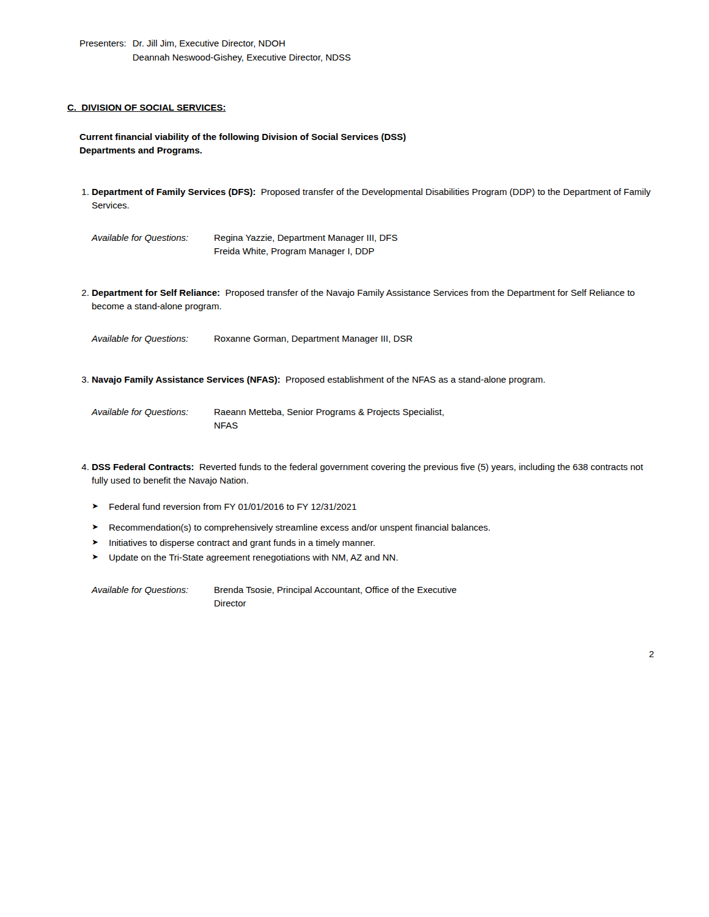| Presenters: | Dr. Jill Jim, Executive Director, NDOH |
| | Deannah Neswood-Gishey, Executive Director, NDSS |
C. DIVISION OF SOCIAL SERVICES:
Current financial viability of the following Division of Social Services (DSS)
Departments and Programs.
Department of Family Services (DFS): Proposed transfer of the Developmental Disabilities Program (DDP) to the Department of Family Services.
Available for Questions:
Regina Yazzie, Department Manager III, DFS
Freida White, Program Manager I, DDP
Department for Self Reliance: Proposed transfer of the Navajo Family Assistance Services from the Department for Self Reliance to become a stand-alone program.
Available for Questions:
Roxanne Gorman, Department Manager III, DSR
Navajo Family Assistance Services (NFAS): Proposed establishment of the NFAS as a stand-alone program.
Available for Questions:
Raeann Metteba, Senior Programs & Projects Specialist,
NFAS
DSS Federal Contracts: Reverted funds to the federal government covering the previous five (5) years, including the 638 contracts not fully used to benefit the Navajo Nation.
Federal fund reversion from FY 01/01/2016 to FY 12/31/2021
Recommendation(s) to comprehensively streamline excess and/or unspent financial balances.
Initiatives to disperse contract and grant funds in a timely manner.
Update on the Tri-State agreement renegotiations with NM, AZ and NN.
Available for Questions:
Brenda Tsosie, Principal Accountant, Office of the Executive
Director
2